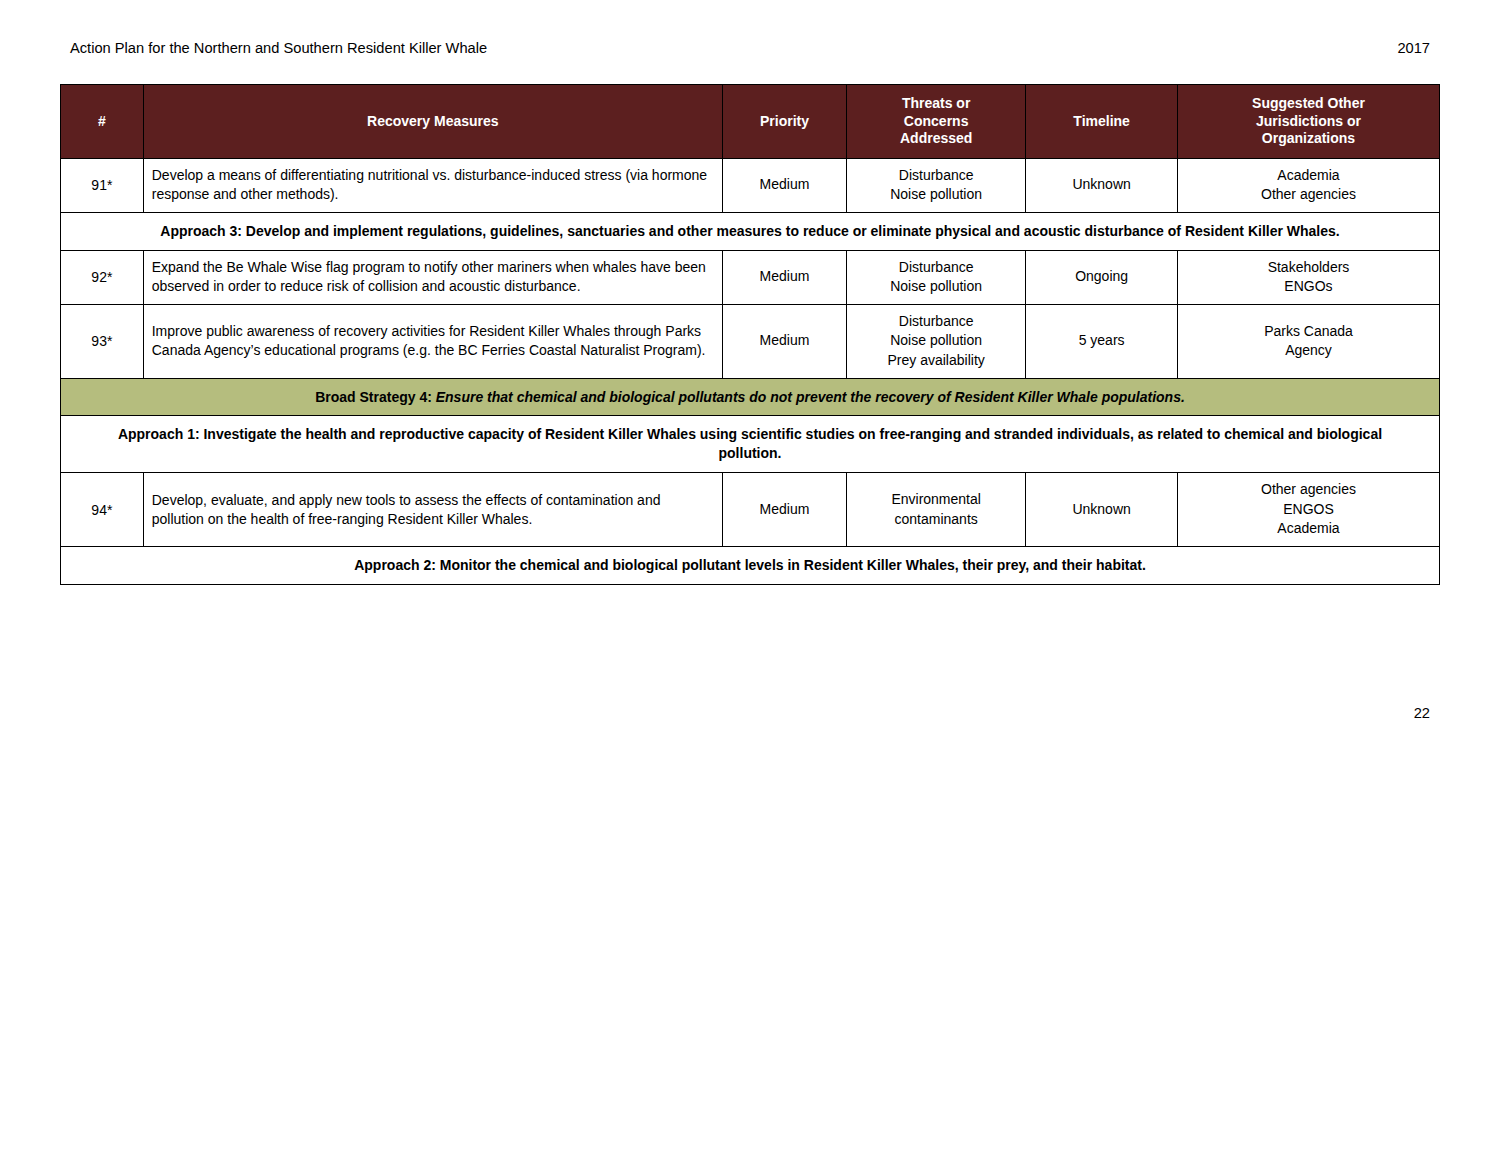Action Plan for the Northern and Southern Resident Killer Whale 2017
| # | Recovery Measures | Priority | Threats or Concerns Addressed | Timeline | Suggested Other Jurisdictions or Organizations |
| --- | --- | --- | --- | --- | --- |
| 91* | Develop a means of differentiating nutritional vs. disturbance-induced stress (via hormone response and other methods). | Medium | Disturbance Noise pollution | Unknown | Academia Other agencies |
| Approach 3: Develop and implement regulations, guidelines, sanctuaries and other measures to reduce or eliminate physical and acoustic disturbance of Resident Killer Whales. |
| 92* | Expand the Be Whale Wise flag program to notify other mariners when whales have been observed in order to reduce risk of collision and acoustic disturbance. | Medium | Disturbance Noise pollution | Ongoing | Stakeholders ENGOs |
| 93* | Improve public awareness of recovery activities for Resident Killer Whales through Parks Canada Agency’s educational programs (e.g. the BC Ferries Coastal Naturalist Program). | Medium | Disturbance Noise pollution Prey availability | 5 years | Parks Canada Agency |
| Broad Strategy 4: Ensure that chemical and biological pollutants do not prevent the recovery of Resident Killer Whale populations. |
| Approach 1: Investigate the health and reproductive capacity of Resident Killer Whales using scientific studies on free-ranging and stranded individuals, as related to chemical and biological pollution. |
| 94* | Develop, evaluate, and apply new tools to assess the effects of contamination and pollution on the health of free-ranging Resident Killer Whales. | Medium | Environmental contaminants | Unknown | Other agencies ENGOS Academia |
| Approach 2: Monitor the chemical and biological pollutant levels in Resident Killer Whales, their prey, and their habitat. |
22